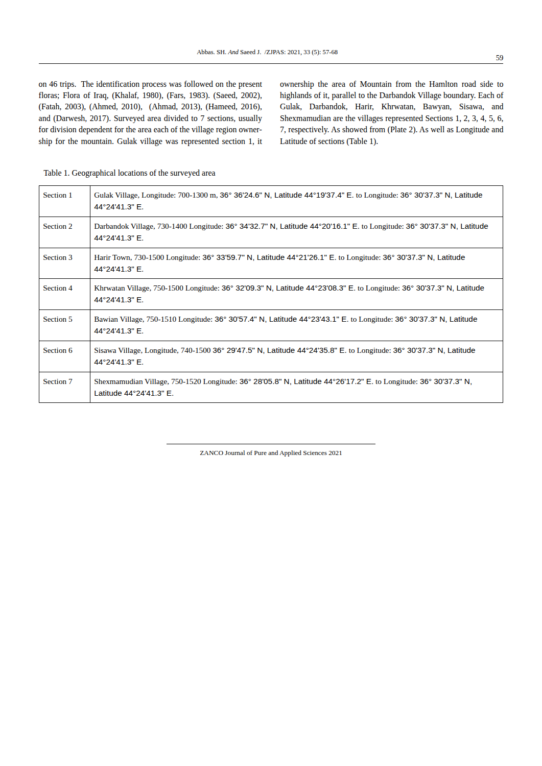59 Abbas. SH. And Saeed J. /ZJPAS: 2021, 33 (5): 57-68
on 46 trips. The identification process was followed on the present floras; Flora of Iraq, (Khalaf, 1980), (Fars, 1983). (Saeed, 2002), (Fatah, 2003), (Ahmed, 2010), (Ahmad, 2013), (Hameed, 2016), and (Darwesh, 2017). Surveyed area divided to 7 sections, usually for division dependent for the area each of the village region ownership for the mountain. Gulak village was represented section 1, it ownership the area of Mountain from the Hamlton road side to highlands of it, parallel to the Darbandok Village boundary. Each of Gulak, Darbandok, Harir, Khrwatan, Bawyan, Sisawa, and Shexmamudian are the villages represented Sections 1, 2, 3, 4, 5, 6, 7, respectively. As showed from (Plate 2). As well as Longitude and Latitude of sections (Table 1).
Table 1. Geographical locations of the surveyed area
| Section 1 | Gulak Village, Longitude: 700-1300 m, 36° 36'24.6" N, Latitude 44°19'37.4" E. to Longitude: 36° 30'37.3" N, Latitude 44°24'41.3" E. |
| Section 2 | Darbandok Village, 730-1400 Longitude: 36° 34'32.7" N, Latitude 44°20'16.1" E. to Longitude: 36° 30'37.3" N, Latitude 44°24'41.3" E. |
| Section 3 | Harir Town, 730-1500 Longitude: 36° 33'59.7" N, Latitude 44°21'26.1" E. to Longitude: 36° 30'37.3" N, Latitude 44°24'41.3" E. |
| Section 4 | Khrwatan Village, 750-1500 Longitude: 36° 32'09.3" N, Latitude 44°23'08.3" E. to Longitude: 36° 30'37.3" N, Latitude 44°24'41.3" E. |
| Section 5 | Bawian Village, 750-1510 Longitude: 36° 30'57.4" N, Latitude 44°23'43.1" E. to Longitude: 36° 30'37.3" N, Latitude 44°24'41.3" E. |
| Section 6 | Sisawa Village, Longitude, 740-1500 36° 29'47.5" N, Latitude 44°24'35.8" E. to Longitude: 36° 30'37.3" N, Latitude 44°24'41.3" E. |
| Section 7 | Shexmamudian Village, 750-1520 Longitude: 36° 28'05.8" N, Latitude 44°26'17.2" E. to Longitude: 36° 30'37.3" N, Latitude 44°24'41.3" E. |
ZANCO Journal of Pure and Applied Sciences 2021